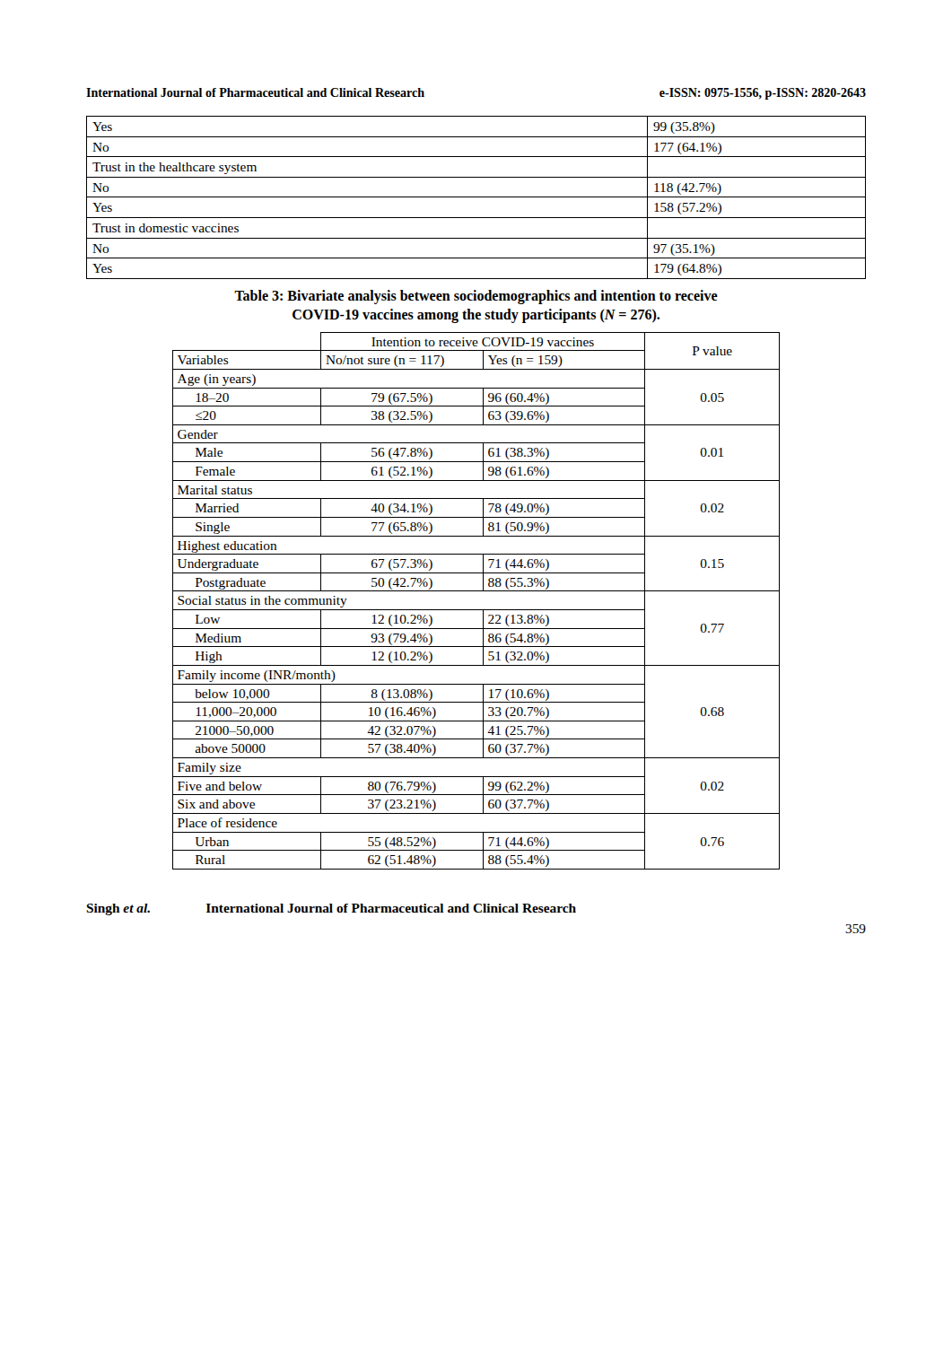International Journal of Pharmaceutical and Clinical Research e-ISSN: 0975-1556, p-ISSN: 2820-2643
| Yes | 99 (35.8%) |
| No | 177 (64.1%) |
| Trust in the healthcare system | |
| No | 118 (42.7%) |
| Yes | 158 (57.2%) |
| Trust in domestic vaccines | |
| No | 97 (35.1%) |
| Yes | 179 (64.8%) |
Table 3: Bivariate analysis between sociodemographics and intention to receive
COVID-19 vaccines among the study participants (N = 276).
| | Intention to receive COVID-19 vaccines | P value |
| Variables | No/not sure (n = 117) | Yes (n = 159) |
| Age (in years) | 0.05 |
| 18–20 | 79 (67.5%) | 96 (60.4%) |
| ≤20 | 38 (32.5%) | 63 (39.6%) |
| Gender | 0.01 |
| Male | 56 (47.8%) | 61 (38.3%) |
| Female | 61 (52.1%) | 98 (61.6%) |
| Marital status | 0.02 |
| Married | 40 (34.1%) | 78 (49.0%) |
| Single | 77 (65.8%) | 81 (50.9%) |
| Highest education | 0.15 |
| Undergraduate | 67 (57.3%) | 71 (44.6%) |
| Postgraduate | 50 (42.7%) | 88 (55.3%) |
| Social status in the community | 0.77 |
| Low | 12 (10.2%) | 22 (13.8%) |
| Medium | 93 (79.4%) | 86 (54.8%) |
| High | 12 (10.2%) | 51 (32.0%) |
| Family income (INR/month) | 0.68 |
| below 10,000 | 8 (13.08%) | 17 (10.6%) |
| 11,000–20,000 | 10 (16.46%) | 33 (20.7%) |
| 21000–50,000 | 42 (32.07%) | 41 (25.7%) |
| above 50000 | 57 (38.40%) | 60 (37.7%) |
| Family size | 0.02 |
| Five and below | 80 (76.79%) | 99 (62.2%) |
| Six and above | 37 (23.21%) | 60 (37.7%) |
| Place of residence | 0.76 |
| Urban | 55 (48.52%) | 71 (44.6%) |
| Rural | 62 (51.48%) | 88 (55.4%) |
Singh et al. International Journal of Pharmaceutical and Clinical Research
359